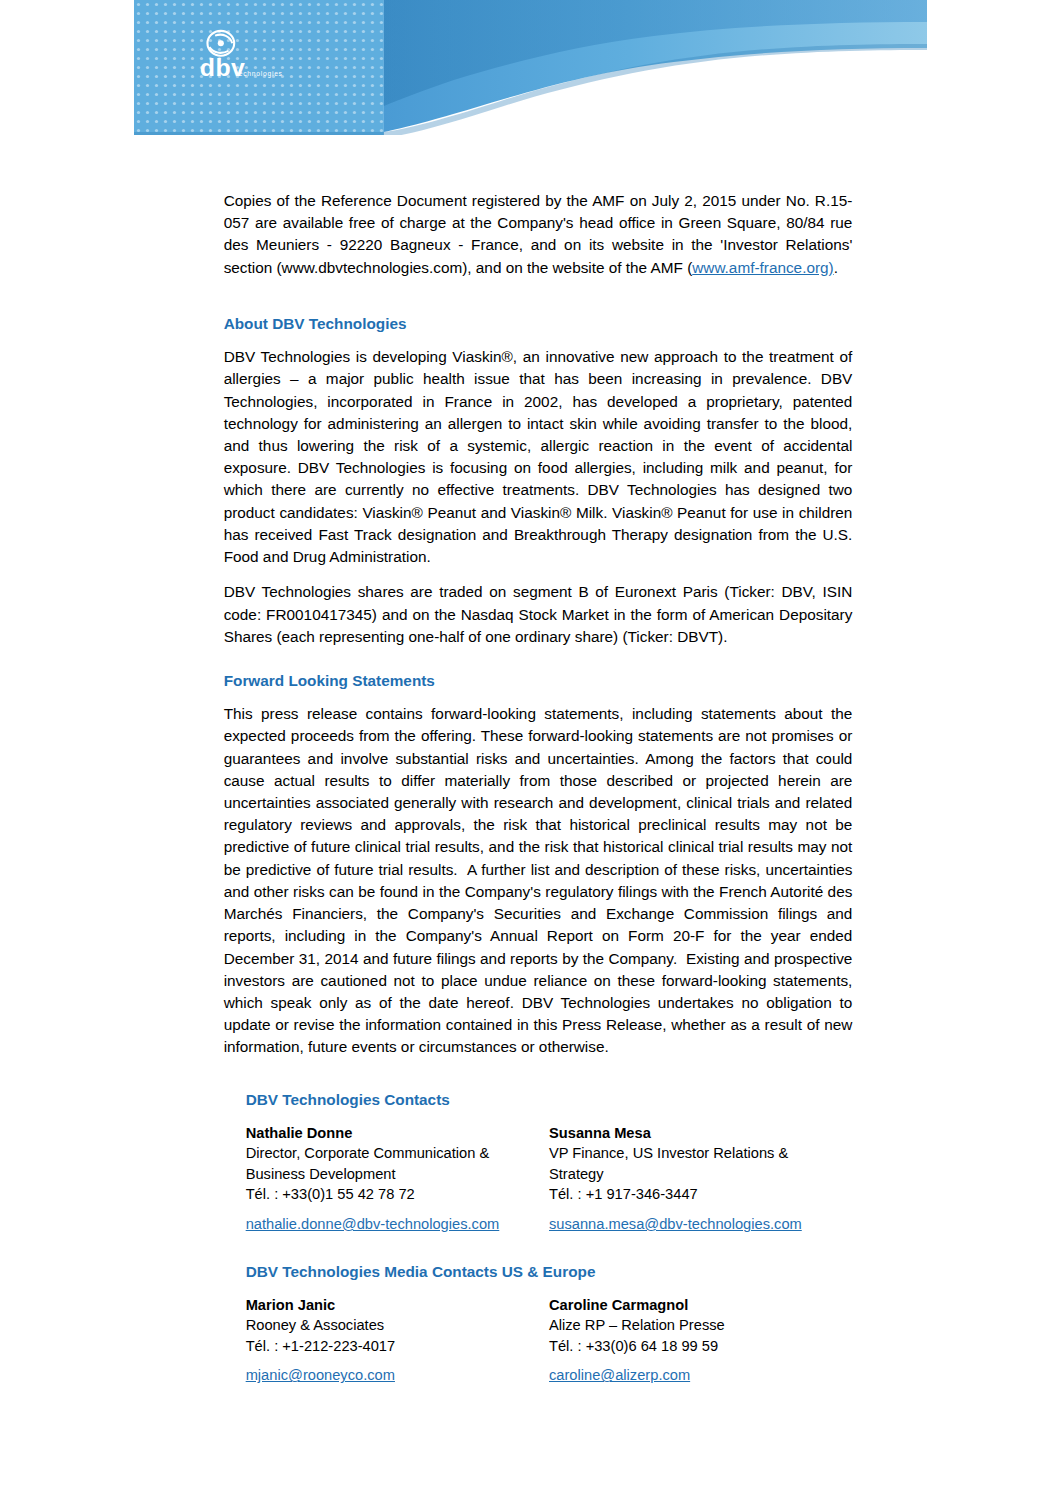dbv technologies
Copies of the Reference Document registered by the AMF on July 2, 2015 under No. R.15-057 are available free of charge at the Company's head office in Green Square, 80/84 rue des Meuniers - 92220 Bagneux - France, and on its website in the 'Investor Relations' section (www.dbvtechnologies.com), and on the website of the AMF (www.amf-france.org).
About DBV Technologies
DBV Technologies is developing Viaskin®, an innovative new approach to the treatment of allergies – a major public health issue that has been increasing in prevalence. DBV Technologies, incorporated in France in 2002, has developed a proprietary, patented technology for administering an allergen to intact skin while avoiding transfer to the blood, and thus lowering the risk of a systemic, allergic reaction in the event of accidental exposure. DBV Technologies is focusing on food allergies, including milk and peanut, for which there are currently no effective treatments. DBV Technologies has designed two product candidates: Viaskin® Peanut and Viaskin® Milk. Viaskin® Peanut for use in children has received Fast Track designation and Breakthrough Therapy designation from the U.S. Food and Drug Administration.
DBV Technologies shares are traded on segment B of Euronext Paris (Ticker: DBV, ISIN code: FR0010417345) and on the Nasdaq Stock Market in the form of American Depositary Shares (each representing one-half of one ordinary share) (Ticker: DBVT).
Forward Looking Statements
This press release contains forward-looking statements, including statements about the expected proceeds from the offering. These forward-looking statements are not promises or guarantees and involve substantial risks and uncertainties. Among the factors that could cause actual results to differ materially from those described or projected herein are uncertainties associated generally with research and development, clinical trials and related regulatory reviews and approvals, the risk that historical preclinical results may not be predictive of future clinical trial results, and the risk that historical clinical trial results may not be predictive of future trial results. A further list and description of these risks, uncertainties and other risks can be found in the Company's regulatory filings with the French Autorité des Marchés Financiers, the Company's Securities and Exchange Commission filings and reports, including in the Company's Annual Report on Form 20-F for the year ended December 31, 2014 and future filings and reports by the Company. Existing and prospective investors are cautioned not to place undue reliance on these forward-looking statements, which speak only as of the date hereof. DBV Technologies undertakes no obligation to update or revise the information contained in this Press Release, whether as a result of new information, future events or circumstances or otherwise.
DBV Technologies Contacts
| Nathalie Donne Director, Corporate Communication & Business Development Tél. : +33(0)1 55 42 78 72 nathalie.donne@dbv-technologies.com | Susanna Mesa VP Finance, US Investor Relations & Strategy Tél. : +1 917-346-3447 susanna.mesa@dbv-technologies.com |
DBV Technologies Media Contacts US & Europe
| Marion Janic Rooney & Associates Tél. : +1-212-223-4017 mjanic@rooneyco.com | Caroline Carmagnol Alize RP – Relation Presse Tél. : +33(0)6 64 18 99 59 caroline@alizerp.com |